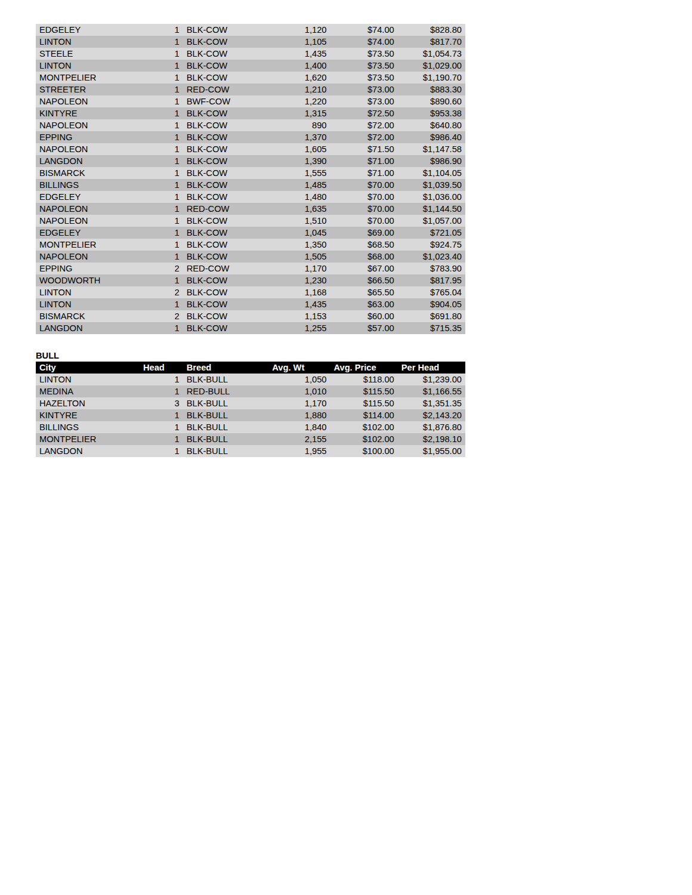| EDGELEY | 1 | BLK-COW | 1,120 | $74.00 | $828.80 |
| LINTON | 1 | BLK-COW | 1,105 | $74.00 | $817.70 |
| STEELE | 1 | BLK-COW | 1,435 | $73.50 | $1,054.73 |
| LINTON | 1 | BLK-COW | 1,400 | $73.50 | $1,029.00 |
| MONTPELIER | 1 | BLK-COW | 1,620 | $73.50 | $1,190.70 |
| STREETER | 1 | RED-COW | 1,210 | $73.00 | $883.30 |
| NAPOLEON | 1 | BWF-COW | 1,220 | $73.00 | $890.60 |
| KINTYRE | 1 | BLK-COW | 1,315 | $72.50 | $953.38 |
| NAPOLEON | 1 | BLK-COW | 890 | $72.00 | $640.80 |
| EPPING | 1 | BLK-COW | 1,370 | $72.00 | $986.40 |
| NAPOLEON | 1 | BLK-COW | 1,605 | $71.50 | $1,147.58 |
| LANGDON | 1 | BLK-COW | 1,390 | $71.00 | $986.90 |
| BISMARCK | 1 | BLK-COW | 1,555 | $71.00 | $1,104.05 |
| BILLINGS | 1 | BLK-COW | 1,485 | $70.00 | $1,039.50 |
| EDGELEY | 1 | BLK-COW | 1,480 | $70.00 | $1,036.00 |
| NAPOLEON | 1 | RED-COW | 1,635 | $70.00 | $1,144.50 |
| NAPOLEON | 1 | BLK-COW | 1,510 | $70.00 | $1,057.00 |
| EDGELEY | 1 | BLK-COW | 1,045 | $69.00 | $721.05 |
| MONTPELIER | 1 | BLK-COW | 1,350 | $68.50 | $924.75 |
| NAPOLEON | 1 | BLK-COW | 1,505 | $68.00 | $1,023.40 |
| EPPING | 2 | RED-COW | 1,170 | $67.00 | $783.90 |
| WOODWORTH | 1 | BLK-COW | 1,230 | $66.50 | $817.95 |
| LINTON | 2 | BLK-COW | 1,168 | $65.50 | $765.04 |
| LINTON | 1 | BLK-COW | 1,435 | $63.00 | $904.05 |
| BISMARCK | 2 | BLK-COW | 1,153 | $60.00 | $691.80 |
| LANGDON | 1 | BLK-COW | 1,255 | $57.00 | $715.35 |
BULL
| City | Head | Breed | Avg. Wt | Avg. Price | Per Head |
| --- | --- | --- | --- | --- | --- |
| LINTON | 1 | BLK-BULL | 1,050 | $118.00 | $1,239.00 |
| MEDINA | 1 | RED-BULL | 1,010 | $115.50 | $1,166.55 |
| HAZELTON | 3 | BLK-BULL | 1,170 | $115.50 | $1,351.35 |
| KINTYRE | 1 | BLK-BULL | 1,880 | $114.00 | $2,143.20 |
| BILLINGS | 1 | BLK-BULL | 1,840 | $102.00 | $1,876.80 |
| MONTPELIER | 1 | BLK-BULL | 2,155 | $102.00 | $2,198.10 |
| LANGDON | 1 | BLK-BULL | 1,955 | $100.00 | $1,955.00 |